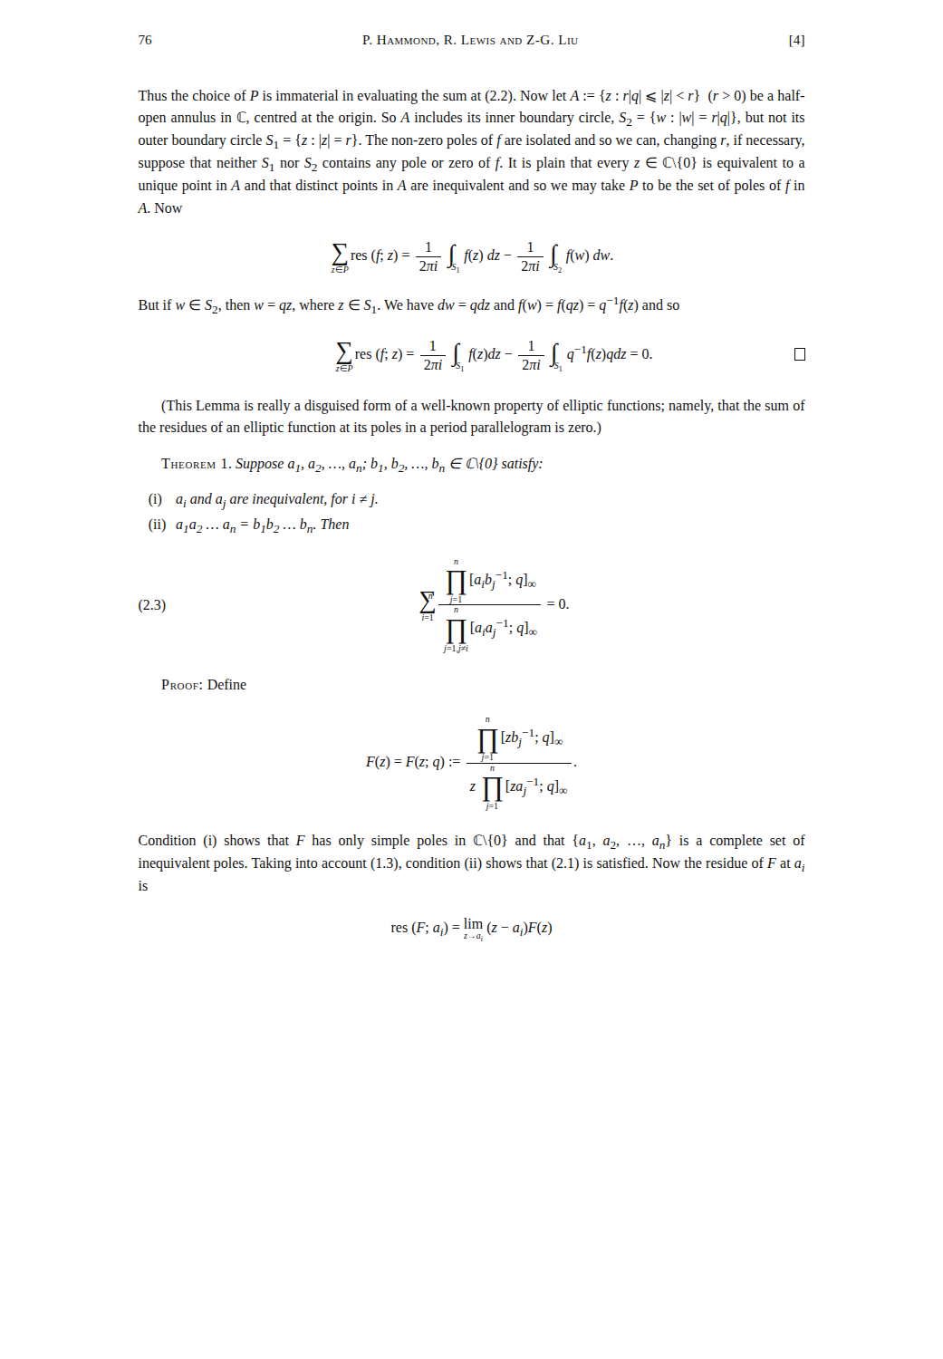76 P. Hammond, R. Lewis and Z-G. Liu [4]
Thus the choice of P is immaterial in evaluating the sum at (2.2). Now let A := {z : r|q| ⩽ |z| < r} (r > 0) be a half-open annulus in ℂ, centred at the origin. So A includes its inner boundary circle, S2 = {w : |w| = r|q|}, but not its outer boundary circle S1 = {z : |z| = r}. The non-zero poles of f are isolated and so we can, changing r, if necessary, suppose that neither S1 nor S2 contains any pole or zero of f. It is plain that every z ∈ ℂ\{0} is equivalent to a unique point in A and that distinct points in A are inequivalent and so we may take P to be the set of poles of f in A. Now
∑z∈Pres (f; z) = 12πi ∫S1 f(z) dz − 12πi ∫S2 f(w) dw.
But if w ∈ S2, then w = qz, where z ∈ S1. We have dw = qdz and f(w) = f(qz) = q−1f(z) and so
∑z∈Pres (f; z) = 12πi ∫S1 f(z)dz − 12πi ∫S1 q−1f(z)qdz = 0.
(This Lemma is really a disguised form of a well-known property of elliptic functions; namely, that the sum of the residues of an elliptic function at its poles in a period parallelogram is zero.)
Theorem 1. Suppose a1, a2, …, an; b1, b2, …, bn ∈ ℂ\{0} satisfy:
(i) ai and aj are inequivalent, for i ≠ j.
(ii) a1a2 … an = b1b2 … bn. Then
(2.3)
∑i=1n n∏j=1[aibj−1; q]∞ n∏j=1,j≠i[aiaj−1; q]∞ = 0.
Proof: Define
F(z) = F(z; q) := n∏j=1[zbj−1; q]∞ z n∏j=1[zaj−1; q]∞ .
Condition (i) shows that F has only simple poles in ℂ\{0} and that {a1, a2, …, an} is a complete set of inequivalent poles. Taking into account (1.3), condition (ii) shows that (2.1) is satisfied. Now the residue of F at ai is
res (F; ai) = lim z→ai (z − ai)F(z)